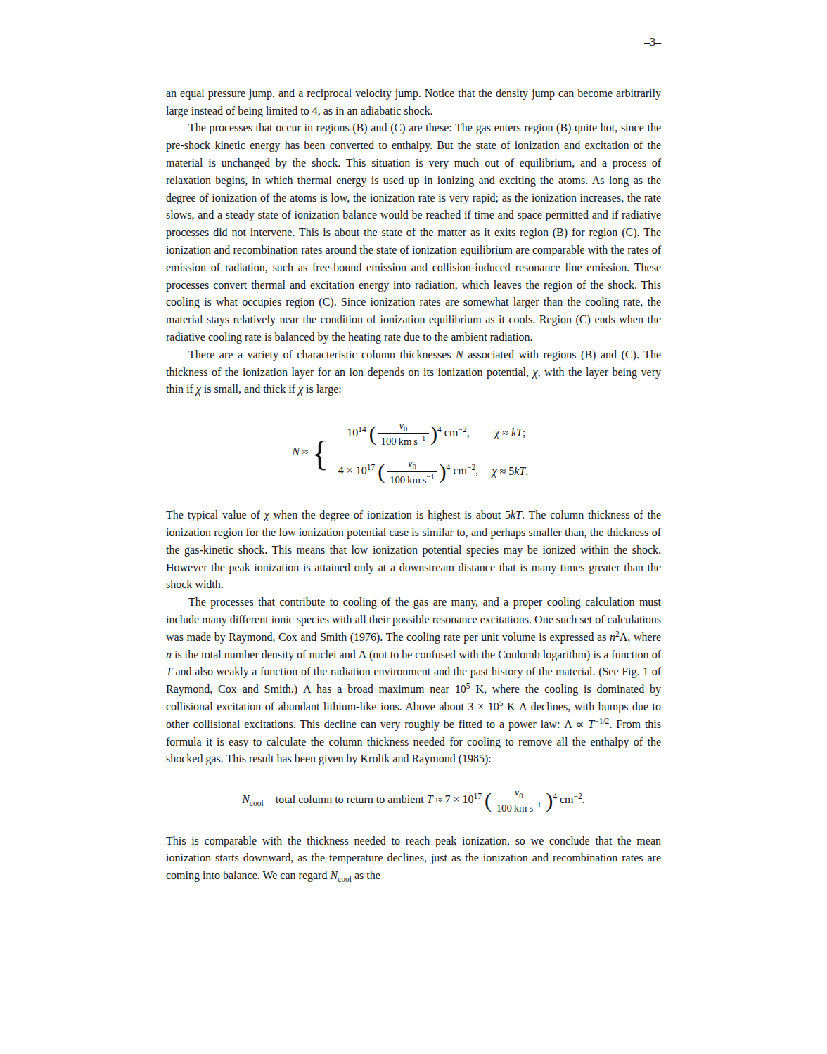–3–
an equal pressure jump, and a reciprocal velocity jump. Notice that the density jump can become arbitrarily large instead of being limited to 4, as in an adiabatic shock.
The processes that occur in regions (B) and (C) are these: The gas enters region (B) quite hot, since the pre-shock kinetic energy has been converted to enthalpy. But the state of ionization and excitation of the material is unchanged by the shock. This situation is very much out of equilibrium, and a process of relaxation begins, in which thermal energy is used up in ionizing and exciting the atoms. As long as the degree of ionization of the atoms is low, the ionization rate is very rapid; as the ionization increases, the rate slows, and a steady state of ionization balance would be reached if time and space permitted and if radiative processes did not intervene. This is about the state of the matter as it exits region (B) for region (C). The ionization and recombination rates around the state of ionization equilibrium are comparable with the rates of emission of radiation, such as free-bound emission and collision-induced resonance line emission. These processes convert thermal and excitation energy into radiation, which leaves the region of the shock. This cooling is what occupies region (C). Since ionization rates are somewhat larger than the cooling rate, the material stays relatively near the condition of ionization equilibrium as it cools. Region (C) ends when the radiative cooling rate is balanced by the heating rate due to the ambient radiation.
There are a variety of characteristic column thicknesses N associated with regions (B) and (C). The thickness of the ionization layer for an ion depends on its ionization potential, χ, with the layer being very thin if χ is small, and thick if χ is large:
N ≈ {
| 10 14 ( v 0 100 km s −1 ) 4 cm −2 , | χ ≈ kT ; |
| 4 × 10 17 ( v 0 100 km s −1 ) 4 cm −2 , | χ ≈ 5 kT . |
The typical value of χ when the degree of ionization is highest is about 5kT. The column thickness of the ionization region for the low ionization potential case is similar to, and perhaps smaller than, the thickness of the gas-kinetic shock. This means that low ionization potential species may be ionized within the shock. However the peak ionization is attained only at a downstream distance that is many times greater than the shock width.
The processes that contribute to cooling of the gas are many, and a proper cooling calculation must include many different ionic species with all their possible resonance excitations. One such set of calculations was made by Raymond, Cox and Smith (1976). The cooling rate per unit volume is expressed as n2Λ, where n is the total number density of nuclei and Λ (not to be confused with the Coulomb logarithm) is a function of T and also weakly a function of the radiation environment and the past history of the material. (See Fig. 1 of Raymond, Cox and Smith.) Λ has a broad maximum near 105 K, where the cooling is dominated by collisional excitation of abundant lithium-like ions. Above about 3 × 105 K Λ declines, with bumps due to other collisional excitations. This decline can very roughly be fitted to a power law: Λ ∝ T−1/2. From this formula it is easy to calculate the column thickness needed for cooling to remove all the enthalpy of the shocked gas. This result has been given by Krolik and Raymond (1985):
Ncool = total column to return to ambient T ≈ 7 × 1017 (v0100 km s−1)4 cm−2.
This is comparable with the thickness needed to reach peak ionization, so we conclude that the mean ionization starts downward, as the temperature declines, just as the ionization and recombination rates are coming into balance. We can regard Ncool as the